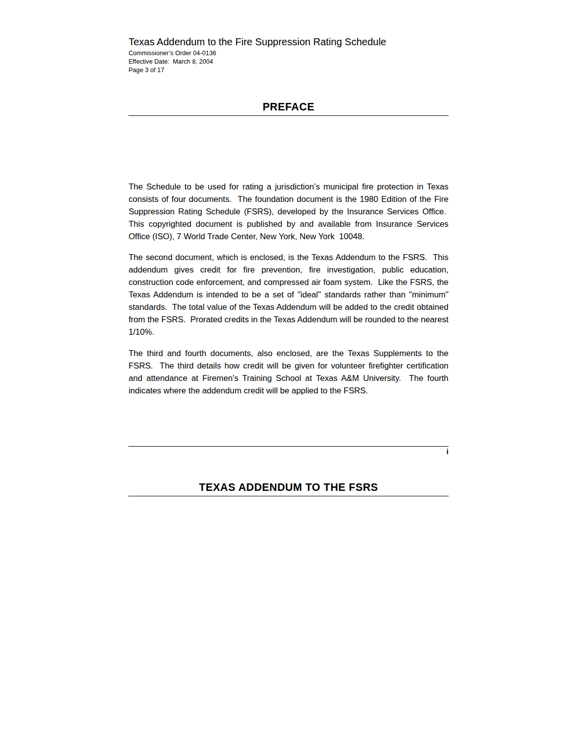Texas Addendum to the Fire Suppression Rating Schedule
Commissioner’s Order 04-0136
Effective Date: March 8, 2004
Page 3 of 17
PREFACE
The Schedule to be used for rating a jurisdiction’s municipal fire protection in Texas consists of four documents. The foundation document is the 1980 Edition of the Fire Suppression Rating Schedule (FSRS), developed by the Insurance Services Office. This copyrighted document is published by and available from Insurance Services Office (ISO), 7 World Trade Center, New York, New York 10048.
The second document, which is enclosed, is the Texas Addendum to the FSRS. This addendum gives credit for fire prevention, fire investigation, public education, construction code enforcement, and compressed air foam system. Like the FSRS, the Texas Addendum is intended to be a set of "ideal" standards rather than "minimum" standards. The total value of the Texas Addendum will be added to the credit obtained from the FSRS. Prorated credits in the Texas Addendum will be rounded to the nearest 1/10%.
The third and fourth documents, also enclosed, are the Texas Supplements to the FSRS. The third details how credit will be given for volunteer firefighter certification and attendance at Firemen's Training School at Texas A&M University. The fourth indicates where the addendum credit will be applied to the FSRS.
i
TEXAS ADDENDUM TO THE FSRS